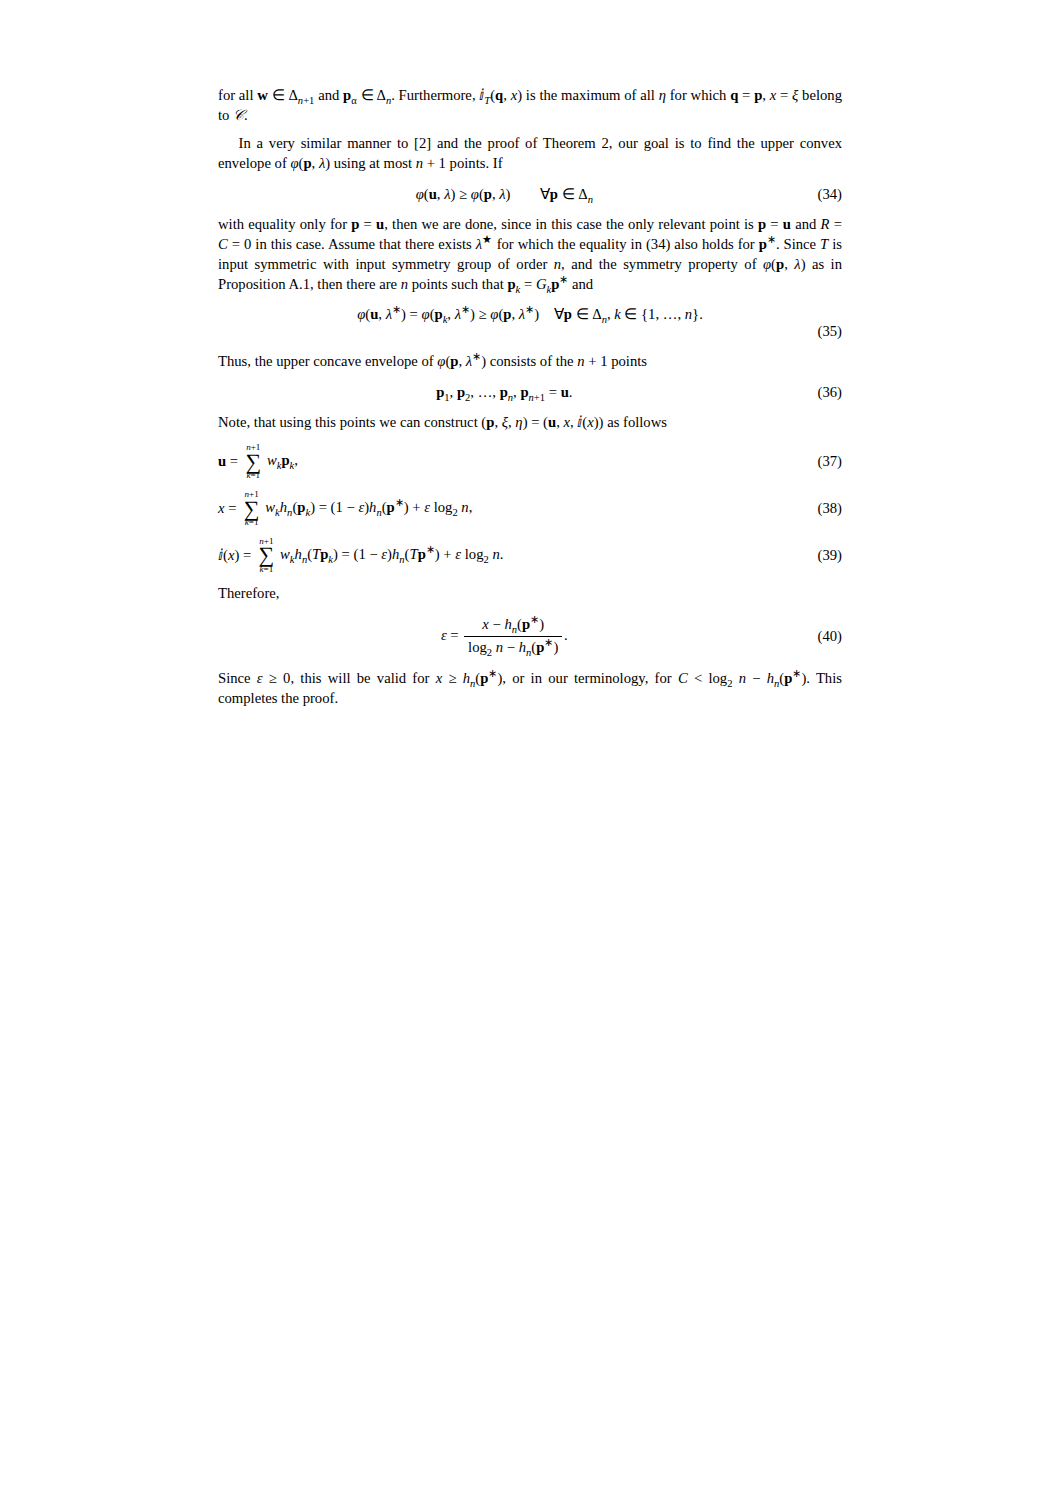for all w ∈ Δn+1 and pα ∈ Δn. Furthermore, ⅈT(q, x) is the maximum of all η for which q = p, x = ξ belong to 𝒞.
In a very similar manner to [2] and the proof of Theorem 2, our goal is to find the upper convex envelope of φ(p, λ) using at most n + 1 points. If
φ(u, λ) ≥ φ(p, λ) ∀p ∈ Δn
(34)
with equality only for p = u, then we are done, since in this case the only relevant point is p = u and R = C = 0 in this case. Assume that there exists λ★ for which the equality in (34) also holds for p∗. Since T is input symmetric with input symmetry group of order n, and the symmetry property of φ(p, λ) as in Proposition A.1, then there are n points such that pk = Gkp∗ and
φ(u, λ∗) = φ(pk, λ∗) ≥ φ(p, λ∗) ∀p ∈ Δn, k ∈ {1, …, n}.
(35)
Thus, the upper concave envelope of φ(p, λ∗) consists of the n + 1 points
p1, p2, …, pn, pn+1 = u.
(36)
Note, that using this points we can construct (p, ξ, η) = (u, x, ⅈ(x)) as follows
u =
n+1∑k=1 wkpk,
(37)
x =
n+1∑k=1 wkhn(pk) = (1 − ε)hn(p∗) + ε log2 n,
(38)
ⅈ(x) =
n+1∑k=1 wkhn(Tpk) = (1 − ε)hn(Tp∗) + ε log2 n.
(39)
Therefore,
ε = x − hn(p∗) log2 n − hn(p∗) .
(40)
Since ε ≥ 0, this will be valid for x ≥ hn(p∗), or in our terminology, for C < log2 n − hn(p∗). This completes the proof.